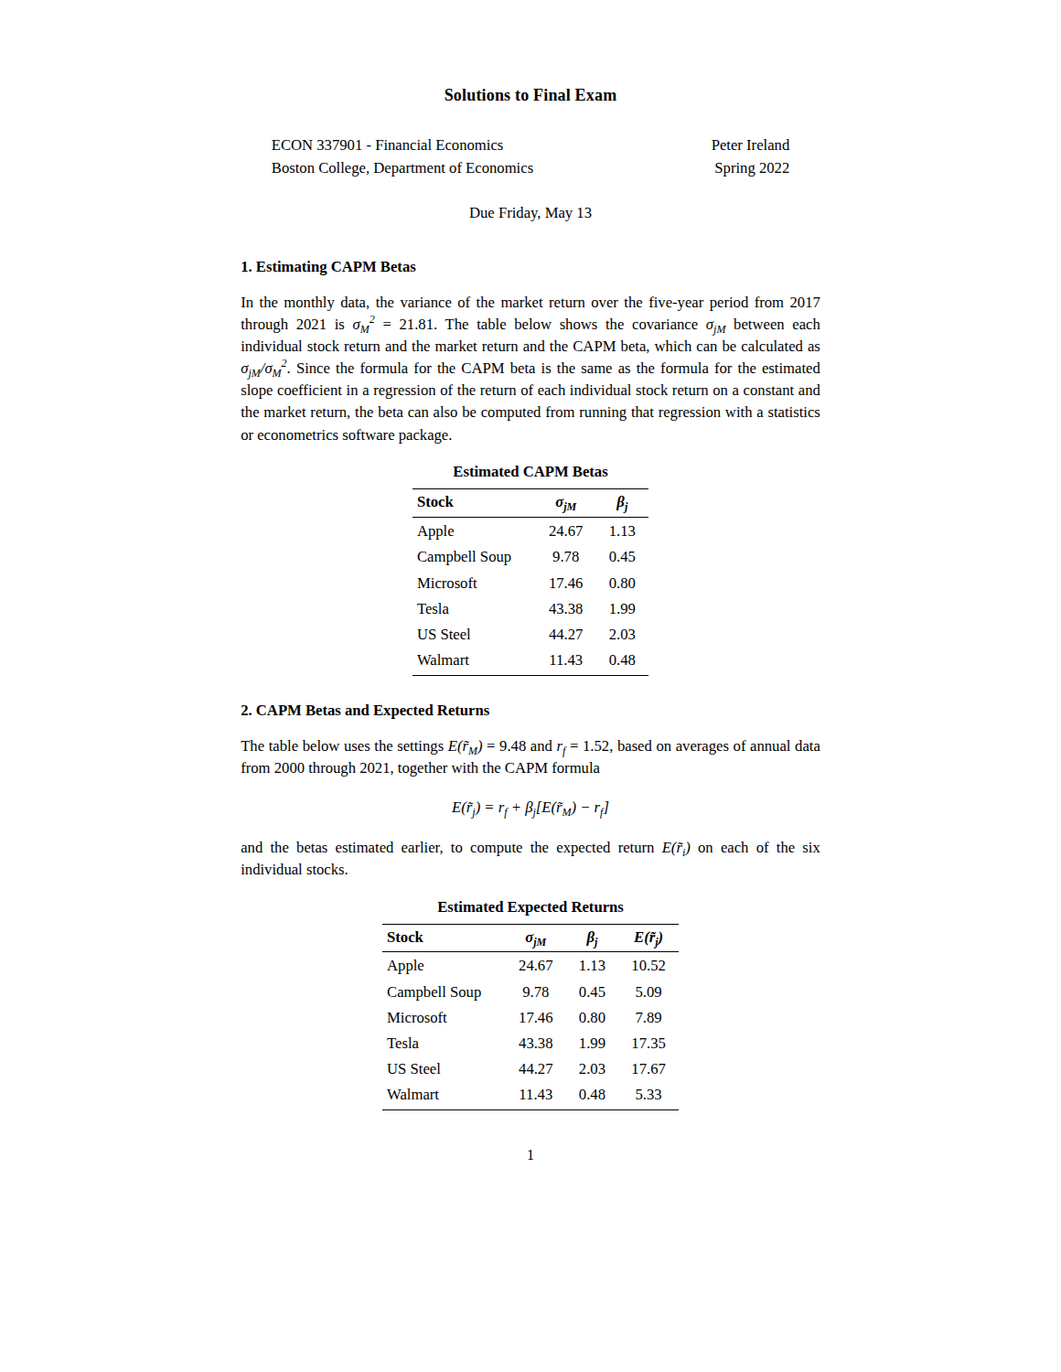Solutions to Final Exam
ECON 337901 - Financial Economics
Boston College, Department of Economics
Peter Ireland
Spring 2022
Due Friday, May 13
1. Estimating CAPM Betas
In the monthly data, the variance of the market return over the five-year period from 2017 through 2021 is σM2 = 21.81. The table below shows the covariance σjM between each individual stock return and the market return and the CAPM beta, which can be calculated as σjM/σM2. Since the formula for the CAPM beta is the same as the formula for the estimated slope coefficient in a regression of the return of each individual stock return on a constant and the market return, the beta can also be computed from running that regression with a statistics or econometrics software package.
Estimated CAPM Betas
| Stock | σ jM | β j |
| --- | --- | --- |
| Apple | 24.67 | 1.13 |
| Campbell Soup | 9.78 | 0.45 |
| Microsoft | 17.46 | 0.80 |
| Tesla | 43.38 | 1.99 |
| US Steel | 44.27 | 2.03 |
| Walmart | 11.43 | 0.48 |
2. CAPM Betas and Expected Returns
The table below uses the settings E(r̃M) = 9.48 and rf = 1.52, based on averages of annual data from 2000 through 2021, together with the CAPM formula
E(r̃j) = rf + βj[E(r̃M) − rf]
and the betas estimated earlier, to compute the expected return E(r̃i) on each of the six individual stocks.
Estimated Expected Returns
| Stock | σ jM | β j | E(r̃ j ) |
| --- | --- | --- | --- |
| Apple | 24.67 | 1.13 | 10.52 |
| Campbell Soup | 9.78 | 0.45 | 5.09 |
| Microsoft | 17.46 | 0.80 | 7.89 |
| Tesla | 43.38 | 1.99 | 17.35 |
| US Steel | 44.27 | 2.03 | 17.67 |
| Walmart | 11.43 | 0.48 | 5.33 |
1